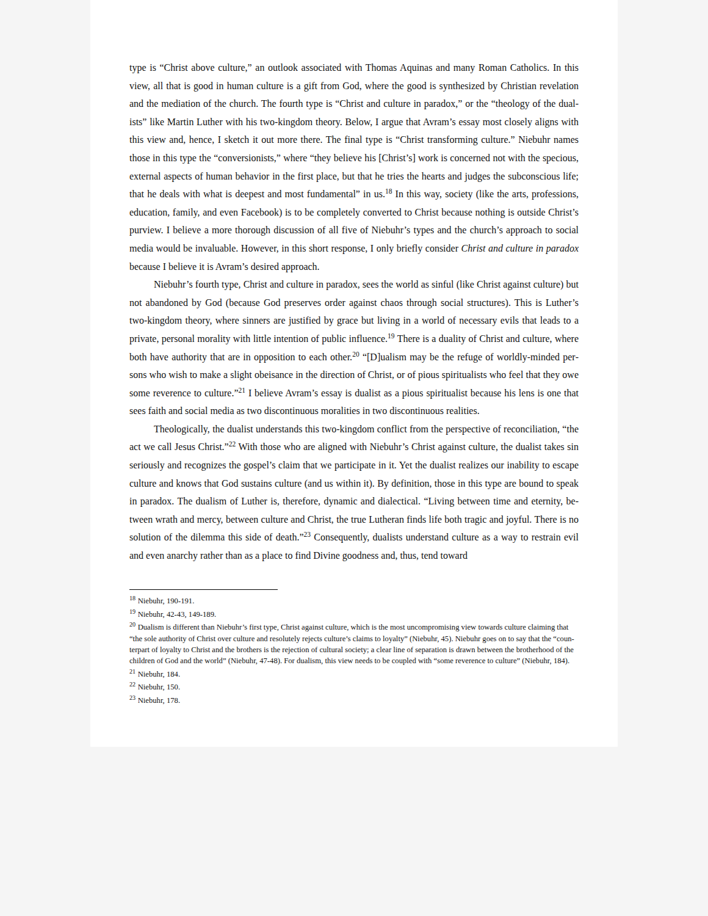type is “Christ above culture,” an outlook associated with Thomas Aquinas and many Roman Catholics. In this view, all that is good in human culture is a gift from God, where the good is synthesized by Christian revelation and the mediation of the church. The fourth type is “Christ and culture in paradox,” or the “theology of the dualists” like Martin Luther with his two-kingdom theory. Below, I argue that Avram’s essay most closely aligns with this view and, hence, I sketch it out more there. The final type is “Christ transforming culture.” Niebuhr names those in this type the “conversionists,” where “they believe his [Christ’s] work is concerned not with the specious, external aspects of human behavior in the first place, but that he tries the hearts and judges the subconscious life; that he deals with what is deepest and most fundamental” in us.18 In this way, society (like the arts, professions, education, family, and even Facebook) is to be completely converted to Christ because nothing is outside Christ’s purview. I believe a more thorough discussion of all five of Niebuhr’s types and the church’s approach to social media would be invaluable. However, in this short response, I only briefly consider Christ and culture in paradox because I believe it is Avram’s desired approach.
Niebuhr’s fourth type, Christ and culture in paradox, sees the world as sinful (like Christ against culture) but not abandoned by God (because God preserves order against chaos through social structures). This is Luther’s two-kingdom theory, where sinners are justified by grace but living in a world of necessary evils that leads to a private, personal morality with little intention of public influence.19 There is a duality of Christ and culture, where both have authority that are in opposition to each other.20 “[D]ualism may be the refuge of worldly-minded persons who wish to make a slight obeisance in the direction of Christ, or of pious spiritualists who feel that they owe some reverence to culture.”21 I believe Avram’s essay is dualist as a pious spiritualist because his lens is one that sees faith and social media as two discontinuous moralities in two discontinuous realities.
Theologically, the dualist understands this two-kingdom conflict from the perspective of reconciliation, “the act we call Jesus Christ.”22 With those who are aligned with Niebuhr’s Christ against culture, the dualist takes sin seriously and recognizes the gospel’s claim that we participate in it. Yet the dualist realizes our inability to escape culture and knows that God sustains culture (and us within it). By definition, those in this type are bound to speak in paradox. The dualism of Luther is, therefore, dynamic and dialectical. “Living between time and eternity, between wrath and mercy, between culture and Christ, the true Lutheran finds life both tragic and joyful. There is no solution of the dilemma this side of death.”23 Consequently, dualists understand culture as a way to restrain evil and even anarchy rather than as a place to find Divine goodness and, thus, tend toward
18Niebuhr, 190-191.
19Niebuhr, 42-43, 149-189.
20Dualism is different than Niebuhr’s first type, Christ against culture, which is the most uncompromising view towards culture claiming that “the sole authority of Christ over culture and resolutely rejects culture’s claims to loyalty” (Niebuhr, 45). Niebuhr goes on to say that the “counterpart of loyalty to Christ and the brothers is the rejection of cultural society; a clear line of separation is drawn between the brotherhood of the children of God and the world” (Niebuhr, 47-48). For dualism, this view needs to be coupled with “some reverence to culture” (Niebuhr, 184).
21Niebuhr, 184.
22Niebuhr, 150.
23Niebuhr, 178.